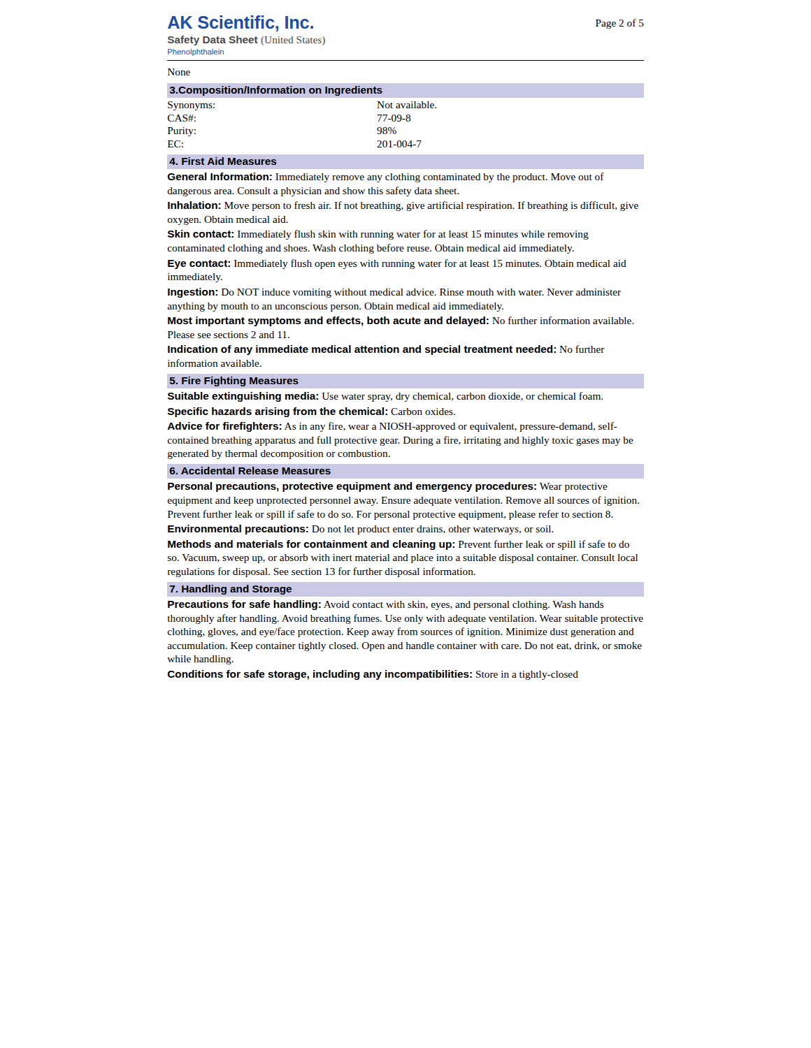Page 2 of 5
AK Scientific, Inc.
Safety Data Sheet (United States)
Phenolphthalein
None
3.Composition/Information on Ingredients
| Synonyms: | Not available. |
| CAS#: | 77-09-8 |
| Purity: | 98% |
| EC: | 201-004-7 |
4. First Aid Measures
General Information: Immediately remove any clothing contaminated by the product. Move out of dangerous area. Consult a physician and show this safety data sheet.
Inhalation: Move person to fresh air. If not breathing, give artificial respiration. If breathing is difficult, give oxygen. Obtain medical aid.
Skin contact: Immediately flush skin with running water for at least 15 minutes while removing contaminated clothing and shoes. Wash clothing before reuse. Obtain medical aid immediately.
Eye contact: Immediately flush open eyes with running water for at least 15 minutes. Obtain medical aid immediately.
Ingestion: Do NOT induce vomiting without medical advice. Rinse mouth with water. Never administer anything by mouth to an unconscious person. Obtain medical aid immediately.
Most important symptoms and effects, both acute and delayed: No further information available. Please see sections 2 and 11.
Indication of any immediate medical attention and special treatment needed: No further information available.
5. Fire Fighting Measures
Suitable extinguishing media: Use water spray, dry chemical, carbon dioxide, or chemical foam.
Specific hazards arising from the chemical: Carbon oxides.
Advice for firefighters: As in any fire, wear a NIOSH-approved or equivalent, pressure-demand, self-contained breathing apparatus and full protective gear. During a fire, irritating and highly toxic gases may be generated by thermal decomposition or combustion.
6. Accidental Release Measures
Personal precautions, protective equipment and emergency procedures: Wear protective equipment and keep unprotected personnel away. Ensure adequate ventilation. Remove all sources of ignition. Prevent further leak or spill if safe to do so. For personal protective equipment, please refer to section 8.
Environmental precautions: Do not let product enter drains, other waterways, or soil.
Methods and materials for containment and cleaning up: Prevent further leak or spill if safe to do so. Vacuum, sweep up, or absorb with inert material and place into a suitable disposal container. Consult local regulations for disposal. See section 13 for further disposal information.
7. Handling and Storage
Precautions for safe handling: Avoid contact with skin, eyes, and personal clothing. Wash hands thoroughly after handling. Avoid breathing fumes. Use only with adequate ventilation. Wear suitable protective clothing, gloves, and eye/face protection. Keep away from sources of ignition. Minimize dust generation and accumulation. Keep container tightly closed. Open and handle container with care. Do not eat, drink, or smoke while handling.
Conditions for safe storage, including any incompatibilities: Store in a tightly-closed